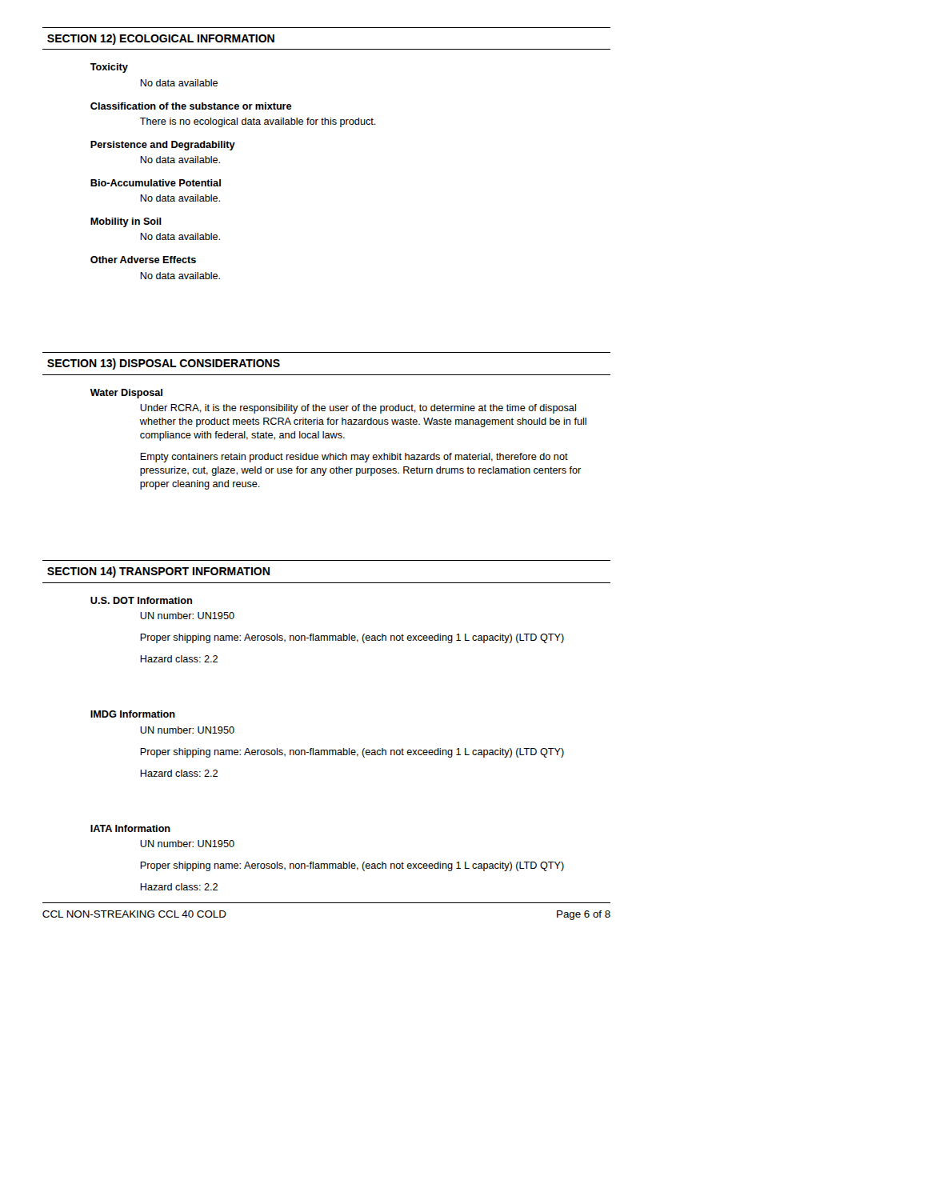SECTION 12) ECOLOGICAL INFORMATION
Toxicity
No data available
Classification of the substance or mixture
There is no ecological data available for this product.
Persistence and Degradability
No data available.
Bio-Accumulative Potential
No data available.
Mobility in Soil
No data available.
Other Adverse Effects
No data available.
SECTION 13) DISPOSAL CONSIDERATIONS
Water Disposal
Under RCRA, it is the responsibility of the user of the product, to determine at the time of disposal whether the product meets RCRA criteria for hazardous waste. Waste management should be in full compliance with federal, state, and local laws.
Empty containers retain product residue which may exhibit hazards of material, therefore do not pressurize, cut, glaze, weld or use for any other purposes. Return drums to reclamation centers for proper cleaning and reuse.
SECTION 14) TRANSPORT INFORMATION
U.S. DOT Information
UN number: UN1950
Proper shipping name: Aerosols, non-flammable, (each not exceeding 1 L capacity) (LTD QTY)
Hazard class: 2.2
IMDG Information
UN number: UN1950
Proper shipping name: Aerosols, non-flammable, (each not exceeding 1 L capacity) (LTD QTY)
Hazard class: 2.2
IATA Information
UN number: UN1950
Proper shipping name: Aerosols, non-flammable, (each not exceeding 1 L capacity) (LTD QTY)
Hazard class: 2.2
CCL NON-STREAKING CCL 40 COLD Page 6 of 8